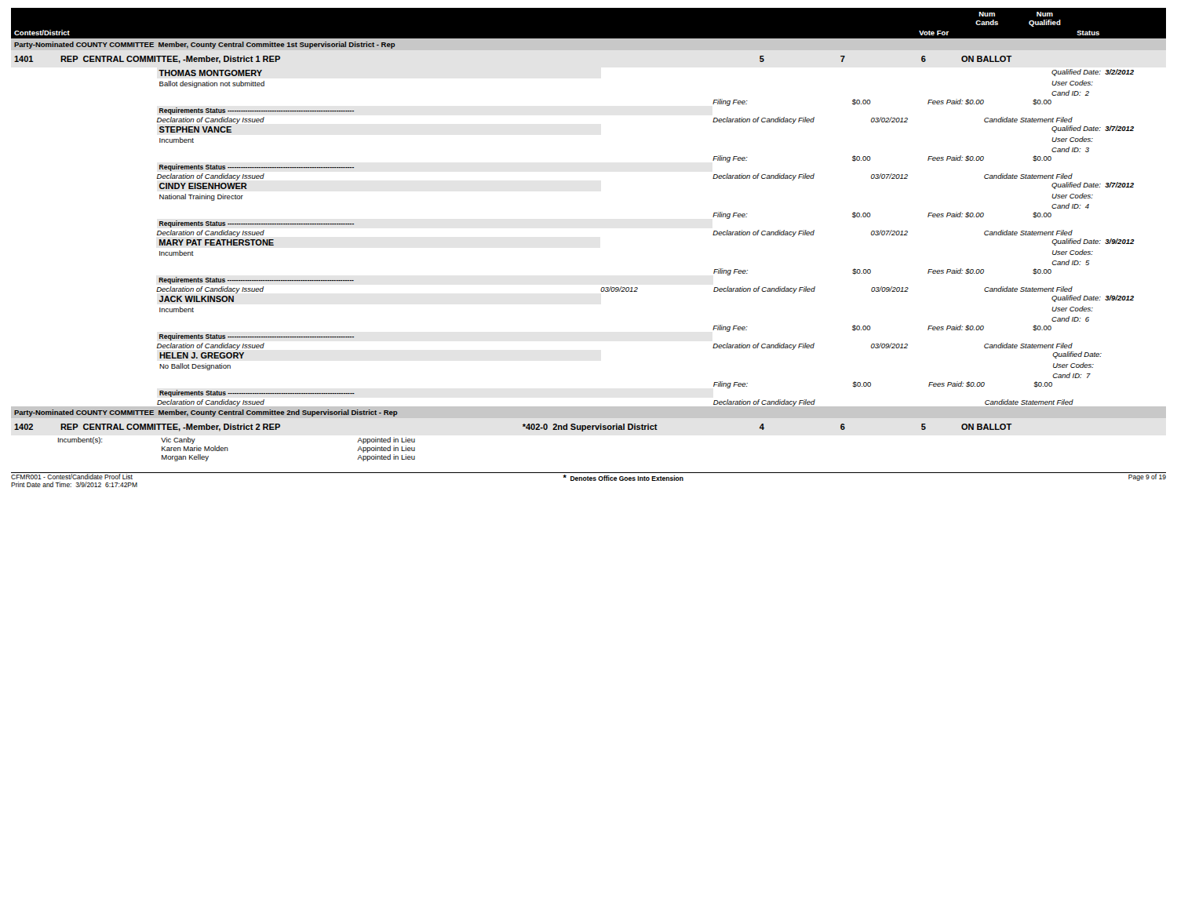| | Num Cands | Num Qualified | |
| Contest/District | Vote For | | | Status |
| Party-Nominated COUNTY COMMITTEE Member, County Central Committee 1st Supervisorial District - Rep |
| 1401 | REP CENTRAL COMMITTEE, -Member, District 1 REP | 5 | 7 | 6 | ON BALLOT |
| | THOMAS MONTGOMERY | | Qualified Date: 3/2/2012 |
| | Ballot designation not submitted | | User Codes: |
| | | Cand ID: 2 |
| | Filing Fee: | $0.00 | Fees Paid: $0.00 | $0.00 | |
| | Requirements Status --------------------------------------------------------- | |
| | Declaration of Candidacy Issued | | Declaration of Candidacy Filed | 03/02/2012 | Candidate Statement Filed |
| | STEPHEN VANCE | | Qualified Date: 3/7/2012 |
| | Incumbent | | User Codes: |
| | | Cand ID: 3 |
| | Filing Fee: | $0.00 | Fees Paid: $0.00 | $0.00 | |
| | Requirements Status --------------------------------------------------------- | |
| | Declaration of Candidacy Issued | | Declaration of Candidacy Filed | 03/07/2012 | Candidate Statement Filed |
| | CINDY EISENHOWER | | Qualified Date: 3/7/2012 |
| | National Training Director | | User Codes: |
| | | Cand ID: 4 |
| | Filing Fee: | $0.00 | Fees Paid: $0.00 | $0.00 | |
| | Requirements Status --------------------------------------------------------- | |
| | Declaration of Candidacy Issued | | Declaration of Candidacy Filed | 03/07/2012 | Candidate Statement Filed |
| | MARY PAT FEATHERSTONE | | Qualified Date: 3/9/2012 |
| | Incumbent | | User Codes: |
| | | Cand ID: 5 |
| | Filing Fee: | $0.00 | Fees Paid: $0.00 | $0.00 | |
| | Requirements Status --------------------------------------------------------- | |
| | Declaration of Candidacy Issued | 03/09/2012 | Declaration of Candidacy Filed | 03/09/2012 | Candidate Statement Filed |
| | JACK WILKINSON | | Qualified Date: 3/9/2012 |
| | Incumbent | | User Codes: |
| | | Cand ID: 6 |
| | Filing Fee: | $0.00 | Fees Paid: $0.00 | $0.00 | |
| | Requirements Status --------------------------------------------------------- | |
| | Declaration of Candidacy Issued | | Declaration of Candidacy Filed | 03/09/2012 | Candidate Statement Filed |
| | HELEN J. GREGORY | | Qualified Date: |
| | No Ballot Designation | | User Codes: |
| | | Cand ID: 7 |
| | Filing Fee: | $0.00 | Fees Paid: $0.00 | $0.00 | |
| | Requirements Status --------------------------------------------------------- | |
| | Declaration of Candidacy Issued | | Declaration of Candidacy Filed | | Candidate Statement Filed |
| Party-Nominated COUNTY COMMITTEE Member, County Central Committee 2nd Supervisorial District - Rep |
| 1402 | REP CENTRAL COMMITTEE, -Member, District 2 REP | *402-0 2nd Supervisorial District | 4 | 6 | 5 | ON BALLOT |
| | Incumbent(s): | Vic Canby | Appointed in Lieu | |
| | | Karen Marie Molden | Appointed in Lieu | |
| | | Morgan Kelley | Appointed in Lieu | |
| CFMR001 - Contest/Candidate Proof List Print Date and Time: 3/9/2012 6:17:42PM | * Denotes Office Goes Into Extension | Page 9 of 19 |